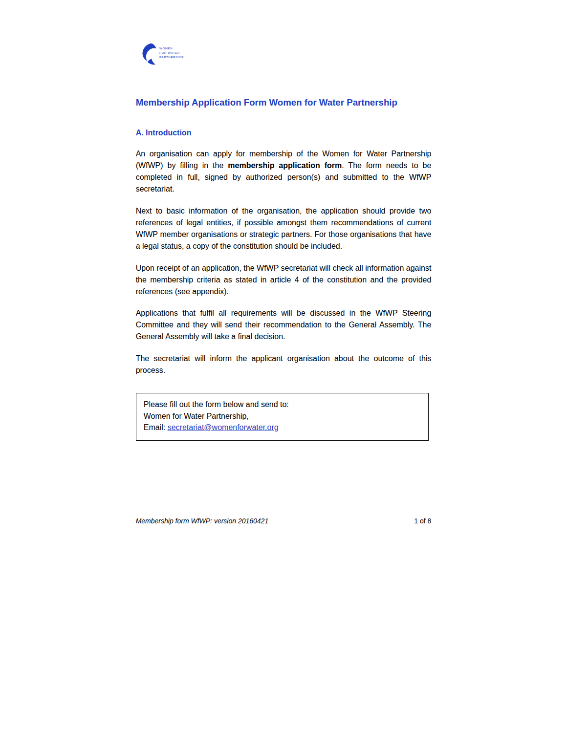WOMEN FOR WATER PARTNERSHIP
Membership Application Form Women for Water Partnership
A. Introduction
An organisation can apply for membership of the Women for Water Partnership (WfWP) by filling in the membership application form. The form needs to be completed in full, signed by authorized person(s) and submitted to the WfWP secretariat.
Next to basic information of the organisation, the application should provide two references of legal entities, if possible amongst them recommendations of current WfWP member organisations or strategic partners. For those organisations that have a legal status, a copy of the constitution should be included.
Upon receipt of an application, the WfWP secretariat will check all information against the membership criteria as stated in article 4 of the constitution and the provided references (see appendix).
Applications that fulfil all requirements will be discussed in the WfWP Steering Committee and they will send their recommendation to the General Assembly. The General Assembly will take a final decision.
The secretariat will inform the applicant organisation about the outcome of this process.
Please fill out the form below and send to:
Women for Water Partnership,
Email: secretariat@womenforwater.org
Membership form WfWP: version 20160421 1 of 8